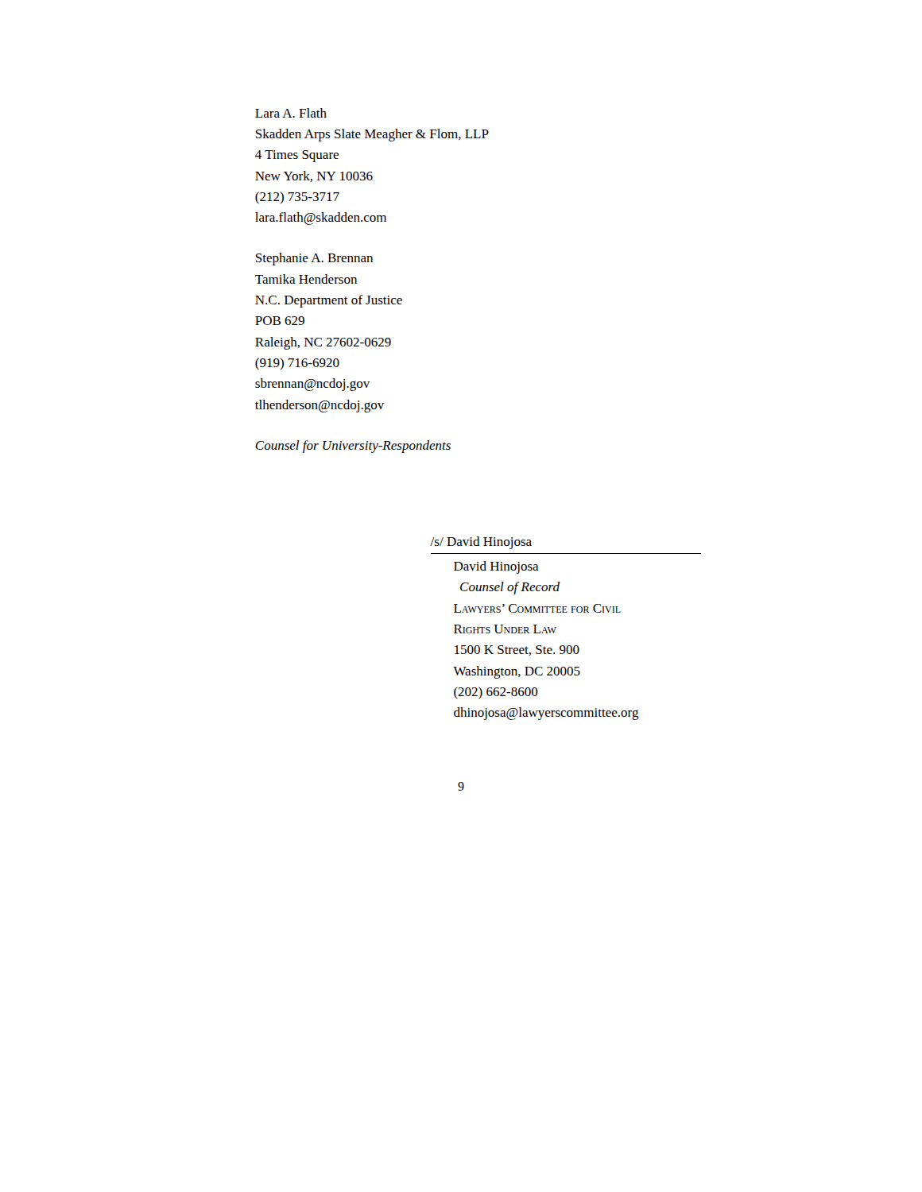Lara A. Flath
Skadden Arps Slate Meagher & Flom, LLP
4 Times Square
New York, NY 10036
(212) 735-3717
lara.flath@skadden.com
Stephanie A. Brennan
Tamika Henderson
N.C. Department of Justice
POB 629
Raleigh, NC 27602-0629
(919) 716-6920
sbrennan@ncdoj.gov
tlhenderson@ncdoj.gov
Counsel for University-Respondents
/s/ David Hinojosa
David Hinojosa
Counsel of Record
Lawyers’ Committee for Civil
Rights Under Law
1500 K Street, Ste. 900
Washington, DC 20005
(202) 662-8600
dhinojosa@lawyerscommittee.org
9